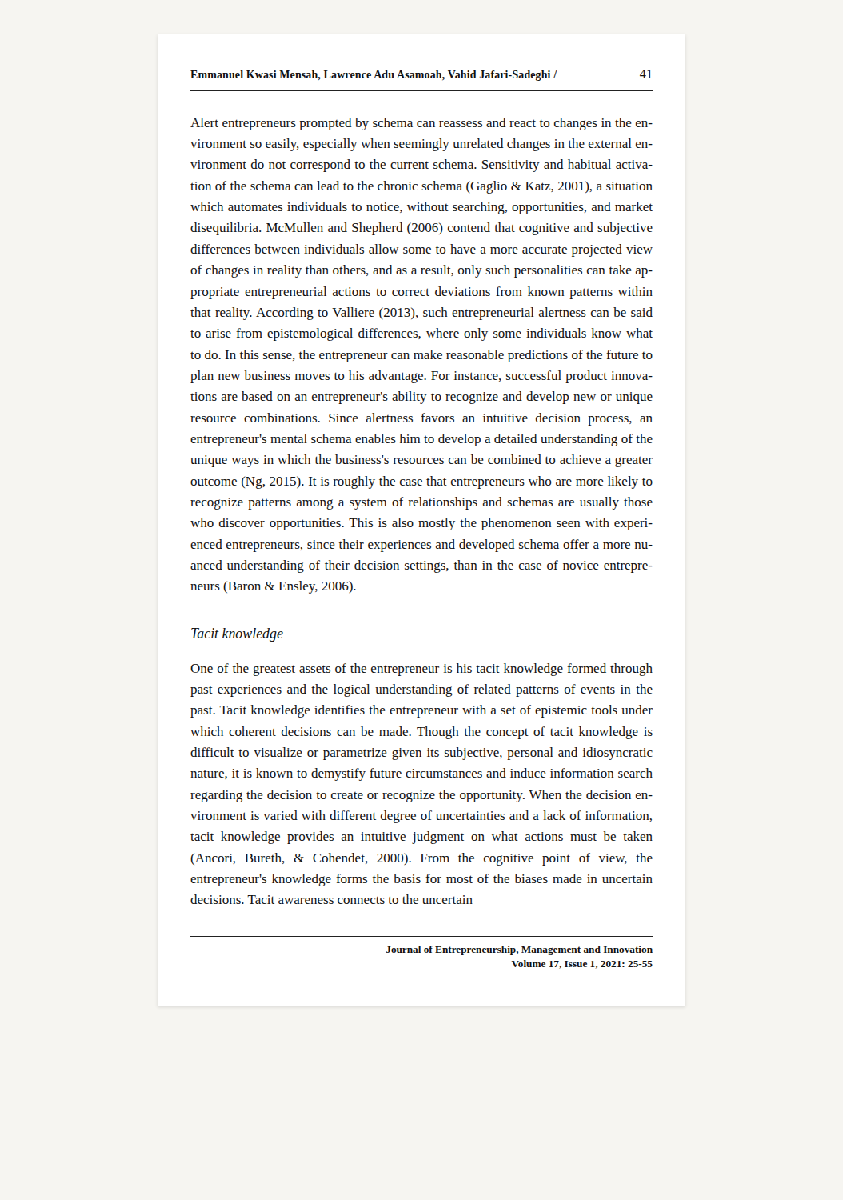Emmanuel Kwasi Mensah, Lawrence Adu Asamoah, Vahid Jafari-Sadeghi /
41
Alert entrepreneurs prompted by schema can reassess and react to changes in the environment so easily, especially when seemingly unrelated changes in the external environment do not correspond to the current schema. Sensitivity and habitual activation of the schema can lead to the chronic schema (Gaglio & Katz, 2001), a situation which automates individuals to notice, without searching, opportunities, and market disequilibria. McMullen and Shepherd (2006) contend that cognitive and subjective differences between individuals allow some to have a more accurate projected view of changes in reality than others, and as a result, only such personalities can take appropriate entrepreneurial actions to correct deviations from known patterns within that reality. According to Valliere (2013), such entrepreneurial alertness can be said to arise from epistemological differences, where only some individuals know what to do. In this sense, the entrepreneur can make reasonable predictions of the future to plan new business moves to his advantage. For instance, successful product innovations are based on an entrepreneur's ability to recognize and develop new or unique resource combinations. Since alertness favors an intuitive decision process, an entrepreneur's mental schema enables him to develop a detailed understanding of the unique ways in which the business's resources can be combined to achieve a greater outcome (Ng, 2015). It is roughly the case that entrepreneurs who are more likely to recognize patterns among a system of relationships and schemas are usually those who discover opportunities. This is also mostly the phenomenon seen with experienced entrepreneurs, since their experiences and developed schema offer a more nuanced understanding of their decision settings, than in the case of novice entrepreneurs (Baron & Ensley, 2006).
Tacit knowledge
One of the greatest assets of the entrepreneur is his tacit knowledge formed through past experiences and the logical understanding of related patterns of events in the past. Tacit knowledge identifies the entrepreneur with a set of epistemic tools under which coherent decisions can be made. Though the concept of tacit knowledge is difficult to visualize or parametrize given its subjective, personal and idiosyncratic nature, it is known to demystify future circumstances and induce information search regarding the decision to create or recognize the opportunity. When the decision environment is varied with different degree of uncertainties and a lack of information, tacit knowledge provides an intuitive judgment on what actions must be taken (Ancori, Bureth, & Cohendet, 2000). From the cognitive point of view, the entrepreneur's knowledge forms the basis for most of the biases made in uncertain decisions. Tacit awareness connects to the uncertain
Journal of Entrepreneurship, Management and Innovation Volume 17, Issue 1, 2021: 25-55